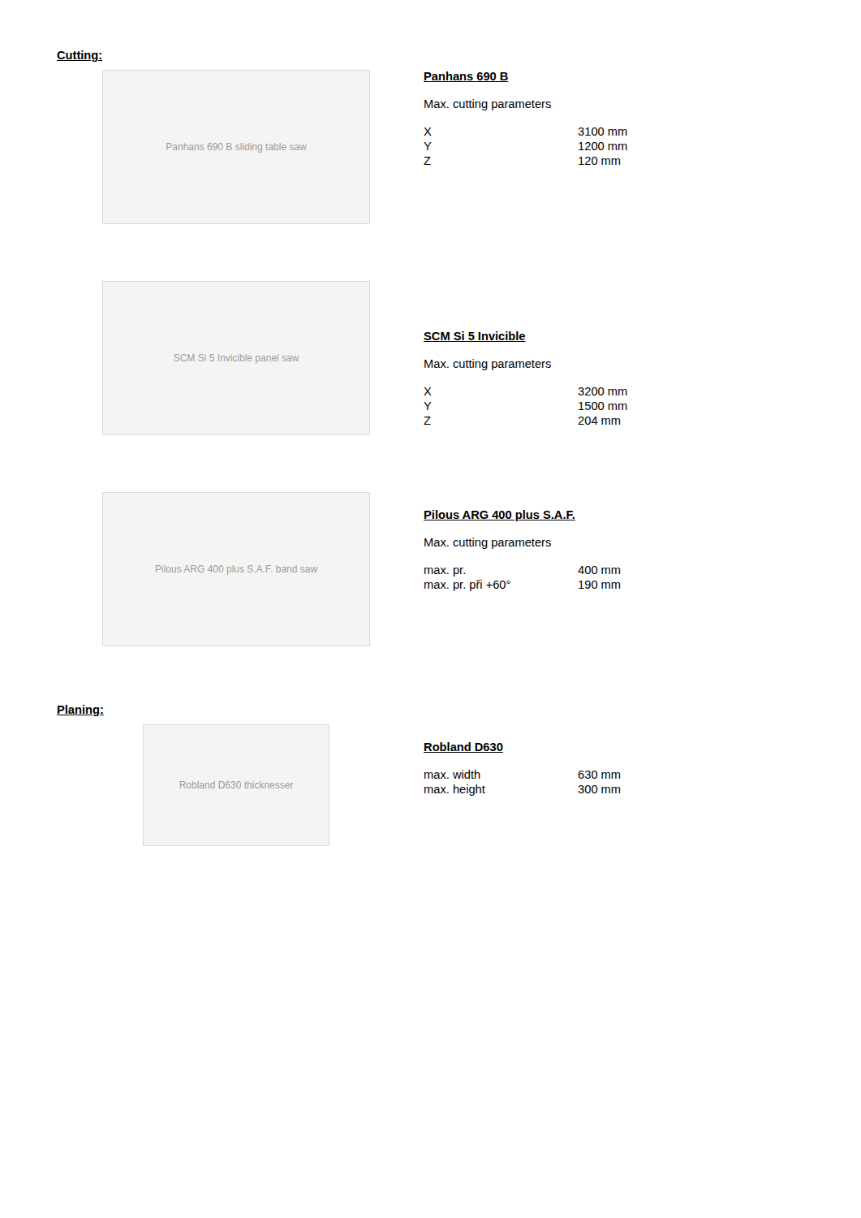Cutting:
Panhans 690 B sliding table saw
Panhans 690 B
Max. cutting parameters
| X | 3100 mm |
| Y | 1200 mm |
| Z | 120 mm |
SCM Si 5 Invicible panel saw
SCM Si 5 Invicible
Max. cutting parameters
| X | 3200 mm |
| Y | 1500 mm |
| Z | 204 mm |
Pilous ARG 400 plus S.A.F. band saw
Pilous ARG 400 plus S.A.F.
Max. cutting parameters
| max. pr. | 400 mm |
| max. pr. při +60° | 190 mm |
Planing:
Robland D630 thicknesser
Robland D630
| max. width | 630 mm |
| max. height | 300 mm |